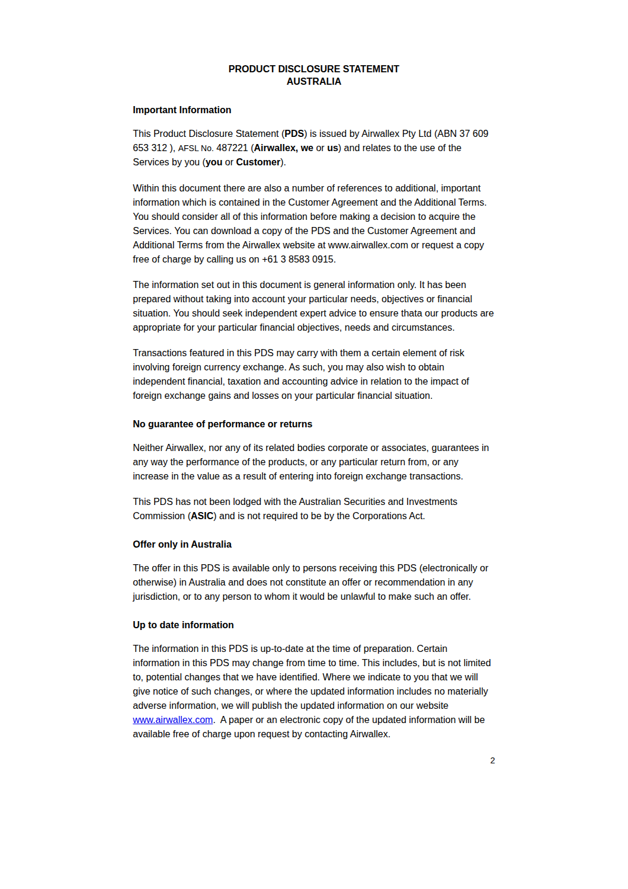PRODUCT DISCLOSURE STATEMENT
AUSTRALIA
Important Information
This Product Disclosure Statement (PDS) is issued by Airwallex Pty Ltd (ABN 37 609 653 312 ), AFSL No. 487221 (Airwallex, we or us) and relates to the use of the Services by you (you or Customer).
Within this document there are also a number of references to additional, important information which is contained in the Customer Agreement and the Additional Terms. You should consider all of this information before making a decision to acquire the Services. You can download a copy of the PDS and the Customer Agreement and Additional Terms from the Airwallex website at www.airwallex.com or request a copy free of charge by calling us on +61 3 8583 0915.
The information set out in this document is general information only. It has been prepared without taking into account your particular needs, objectives or financial situation. You should seek independent expert advice to ensure thata our products are appropriate for your particular financial objectives, needs and circumstances.
Transactions featured in this PDS may carry with them a certain element of risk involving foreign currency exchange. As such, you may also wish to obtain independent financial, taxation and accounting advice in relation to the impact of foreign exchange gains and losses on your particular financial situation.
No guarantee of performance or returns
Neither Airwallex, nor any of its related bodies corporate or associates, guarantees in any way the performance of the products, or any particular return from, or any increase in the value as a result of entering into foreign exchange transactions.
This PDS has not been lodged with the Australian Securities and Investments Commission (ASIC) and is not required to be by the Corporations Act.
Offer only in Australia
The offer in this PDS is available only to persons receiving this PDS (electronically or otherwise) in Australia and does not constitute an offer or recommendation in any jurisdiction, or to any person to whom it would be unlawful to make such an offer.
Up to date information
The information in this PDS is up-to-date at the time of preparation. Certain information in this PDS may change from time to time. This includes, but is not limited to, potential changes that we have identified. Where we indicate to you that we will give notice of such changes, or where the updated information includes no materially adverse information, we will publish the updated information on our website www.airwallex.com. A paper or an electronic copy of the updated information will be available free of charge upon request by contacting Airwallex.
2